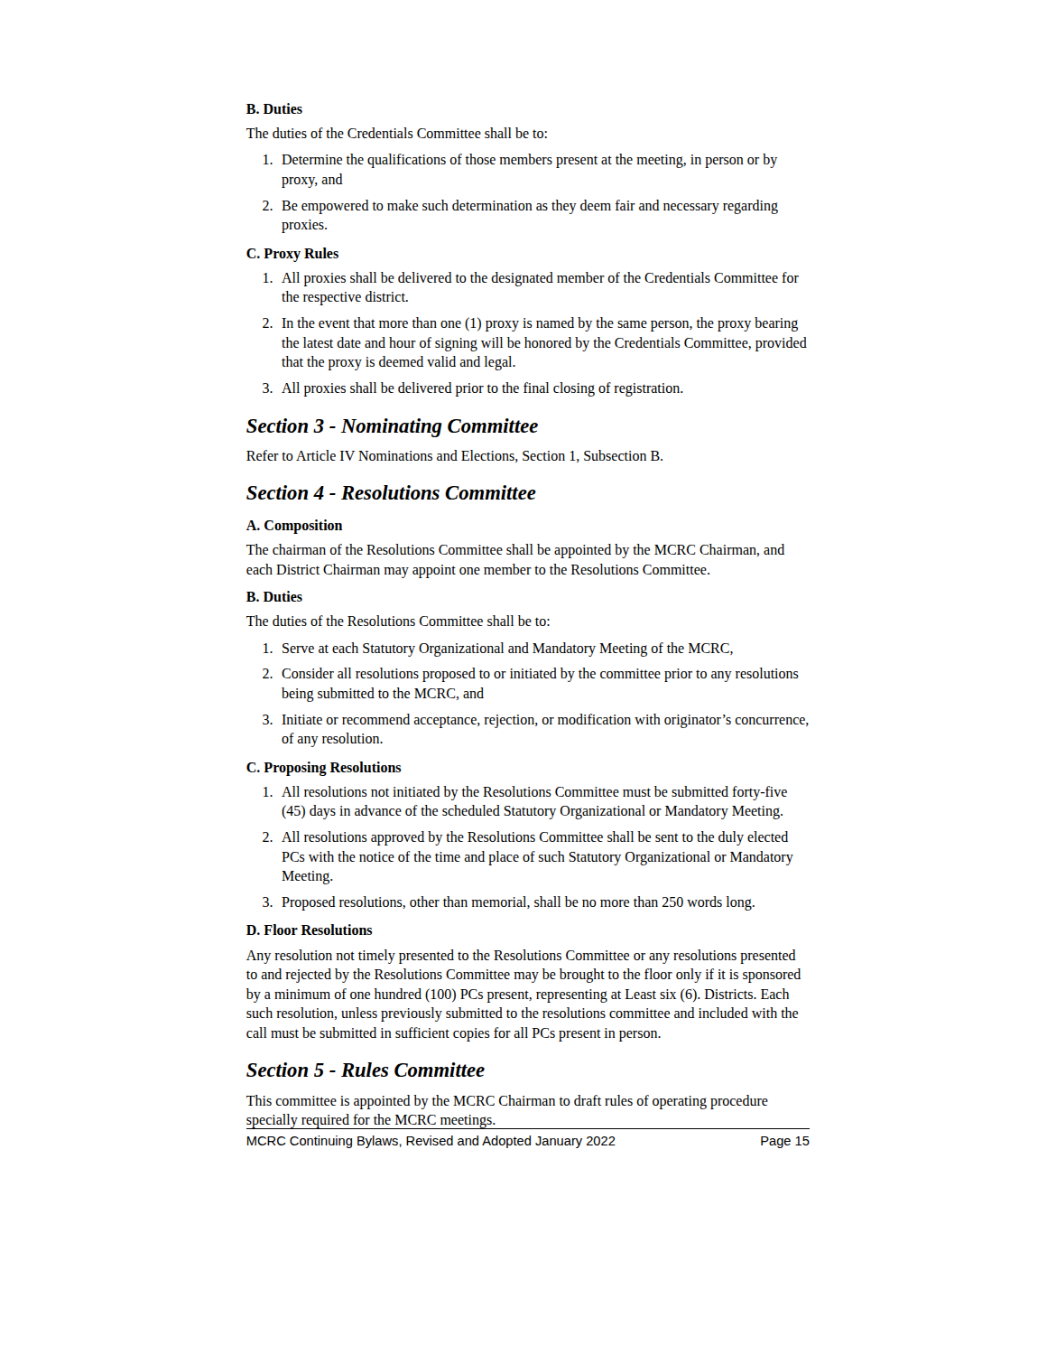B. Duties
The duties of the Credentials Committee shall be to:
Determine the qualifications of those members present at the meeting, in person or by proxy, and
Be empowered to make such determination as they deem fair and necessary regarding proxies.
C. Proxy Rules
All proxies shall be delivered to the designated member of the Credentials Committee for the respective district.
In the event that more than one (1) proxy is named by the same person, the proxy bearing the latest date and hour of signing will be honored by the Credentials Committee, provided that the proxy is deemed valid and legal.
All proxies shall be delivered prior to the final closing of registration.
Section 3 - Nominating Committee
Refer to Article IV Nominations and Elections, Section 1, Subsection B.
Section 4 - Resolutions Committee
A. Composition
The chairman of the Resolutions Committee shall be appointed by the MCRC Chairman, and each District Chairman may appoint one member to the Resolutions Committee.
B. Duties
The duties of the Resolutions Committee shall be to:
Serve at each Statutory Organizational and Mandatory Meeting of the MCRC,
Consider all resolutions proposed to or initiated by the committee prior to any resolutions being submitted to the MCRC, and
Initiate or recommend acceptance, rejection, or modification with originator’s concurrence, of any resolution.
C. Proposing Resolutions
All resolutions not initiated by the Resolutions Committee must be submitted forty-five (45) days in advance of the scheduled Statutory Organizational or Mandatory Meeting.
All resolutions approved by the Resolutions Committee shall be sent to the duly elected PCs with the notice of the time and place of such Statutory Organizational or Mandatory Meeting.
Proposed resolutions, other than memorial, shall be no more than 250 words long.
D. Floor Resolutions
Any resolution not timely presented to the Resolutions Committee or any resolutions presented to and rejected by the Resolutions Committee may be brought to the floor only if it is sponsored by a minimum of one hundred (100) PCs present, representing at Least six (6). Districts. Each such resolution, unless previously submitted to the resolutions committee and included with the call must be submitted in sufficient copies for all PCs present in person.
Section 5 - Rules Committee
This committee is appointed by the MCRC Chairman to draft rules of operating procedure specially required for the MCRC meetings.
MCRC Continuing Bylaws, Revised and Adopted January 2022
Page 15